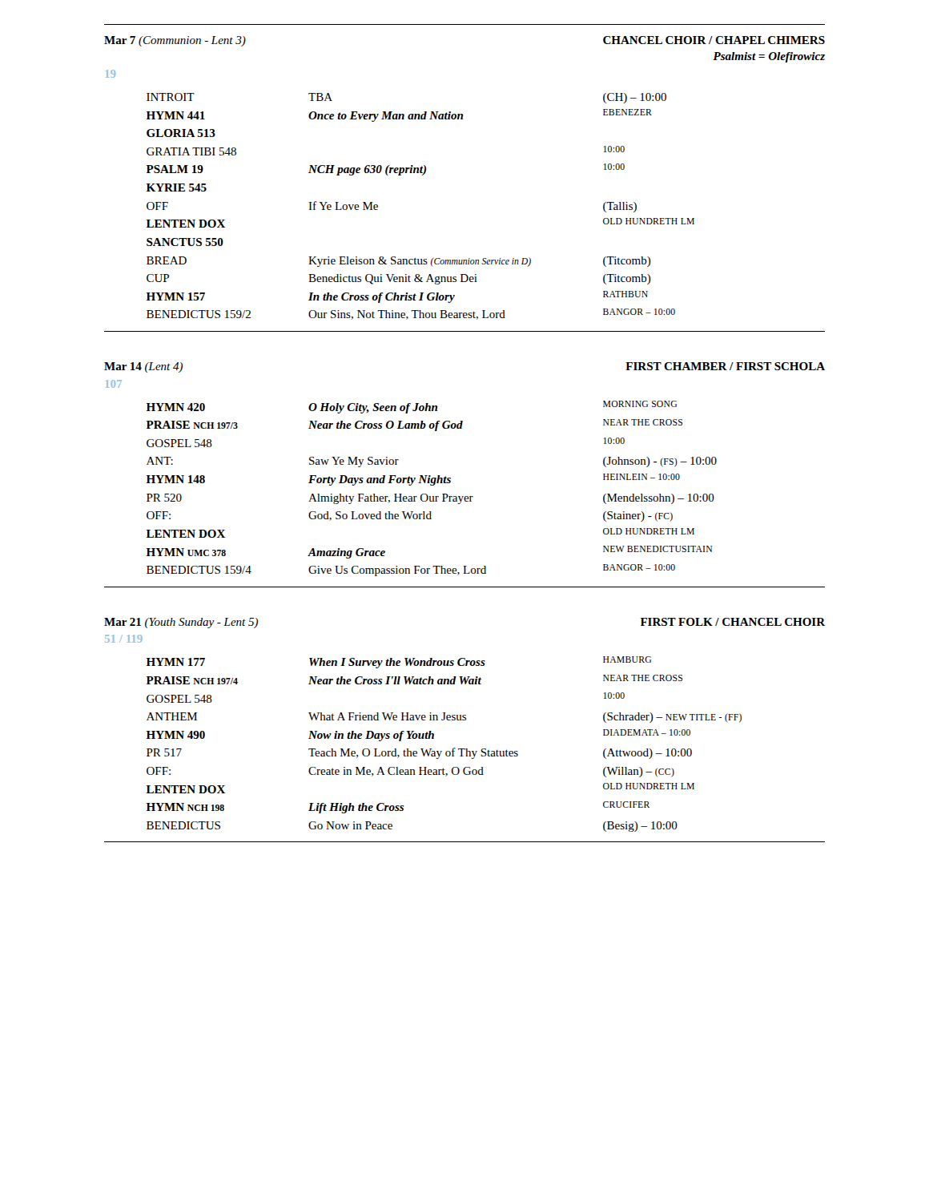Mar 7 (Communion - Lent 3)
Chancel Choir / Chapel Chimers Psalmist = Olefirowicz
19
| INTROIT | TBA | (CH) – 10:00 |
| HYMN 441 | Once to Every Man and Nation | Ebenezer |
| GLORIA 513 | | |
| GRATIA TIBI 548 | | 10:00 |
| PSALM 19 | NCH page 630 (reprint) | 10:00 |
| KYRIE 545 | | |
| OFF | If Ye Love Me | (Tallis) |
| LENTEN DOX | | Old Hundreth LM |
| SANCTUS 550 | | |
| BREAD | Kyrie Eleison & Sanctus (Communion Service in D) | (Titcomb) |
| CUP | Benedictus Qui Venit & Agnus Dei | (Titcomb) |
| HYMN 157 | In the Cross of Christ I Glory | Rathbun |
| BENEDICTUS 159/2 | Our Sins, Not Thine, Thou Bearest, Lord | Bangor – 10:00 |
Mar 14 (Lent 4)
First Chamber / First Schola
107
| HYMN 420 | O Holy City, Seen of John | Morning Song |
| PRAISE NCH 197/3 | Near the Cross O Lamb of God | Near the Cross |
| GOSPEL 548 | | 10:00 |
| ANT: | Saw Ye My Savior | (Johnson) - (FS) – 10:00 |
| HYMN 148 | Forty Days and Forty Nights | Heinlein – 10:00 |
| PR 520 | Almighty Father, Hear Our Prayer | (Mendelssohn) – 10:00 |
| OFF: | God, So Loved the World | (Stainer) - (FC) |
| LENTEN DOX | | Old Hundreth LM |
| HYMN UMC 378 | Amazing Grace | New Benedictusitain |
| BENEDICTUS 159/4 | Give Us Compassion For Thee, Lord | Bangor – 10:00 |
Mar 21 (Youth Sunday - Lent 5)
First Folk / Chancel Choir
51 / 119
| HYMN 177 | When I Survey the Wondrous Cross | Hamburg |
| PRAISE NCH 197/4 | Near the Cross I'll Watch and Wait | Near the Cross |
| GOSPEL 548 | | 10:00 |
| ANTHEM | What A Friend We Have in Jesus | (Schrader) – New Title - (FF) |
| HYMN 490 | Now in the Days of Youth | Diademata – 10:00 |
| PR 517 | Teach Me, O Lord, the Way of Thy Statutes | (Attwood) – 10:00 |
| OFF: | Create in Me, A Clean Heart, O God | (Willan) – (CC) |
| LENTEN DOX | | Old Hundreth LM |
| HYMN NCH 198 | Lift High the Cross | Crucifer |
| BENEDICTUS | Go Now in Peace | (Besig) – 10:00 |